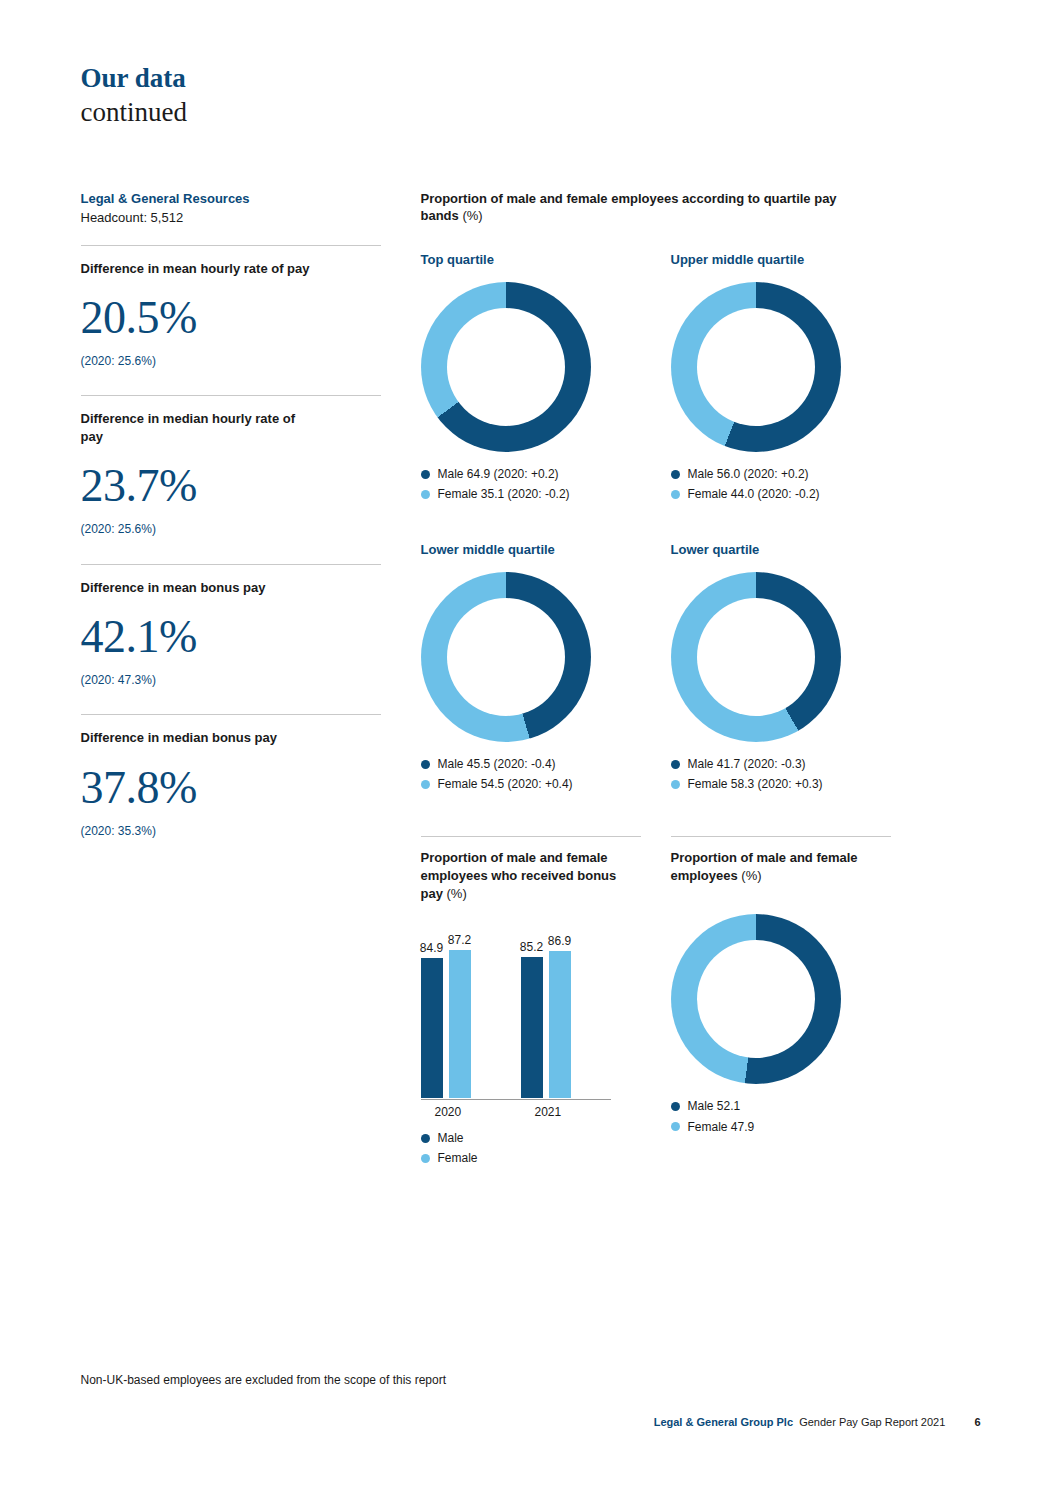Our datacontinued
Legal & General Resources
Headcount: 5,512
Difference in mean hourly rate of pay
20.5%
(2020: 25.6%)
Difference in median hourly rate of pay
23.7%
(2020: 25.6%)
Difference in mean bonus pay
42.1%
(2020: 47.3%)
Difference in median bonus pay
37.8%
(2020: 35.3%)
Proportion of male and female employees according to quartile pay bands (%)
Top quartile
Male 64.9 (2020: +0.2)
Female 35.1 (2020: -0.2)
Upper middle quartile
Male 56.0 (2020: +0.2)
Female 44.0 (2020: -0.2)
Lower middle quartile
Male 45.5 (2020: -0.4)
Female 54.5 (2020: +0.4)
Lower quartile
Male 41.7 (2020: -0.3)
Female 58.3 (2020: +0.3)
Proportion of male and female employees who received bonus pay (%)
84.9
87.2
85.2
86.9
2020 2021
Male
Female
Proportion of male and female employees (%)
Male 52.1
Female 47.9
Non-UK-based employees are excluded from the scope of this report
Legal & General Group Plc Gender Pay Gap Report 2021 6